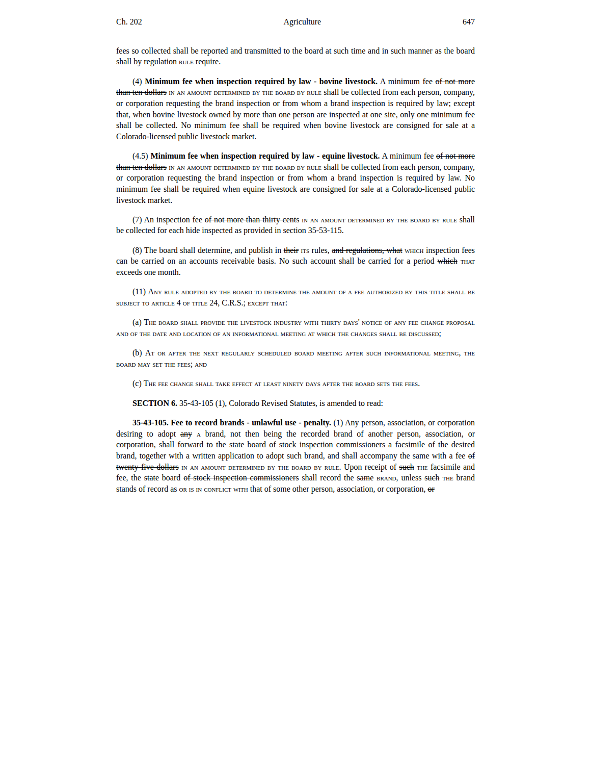Ch. 202 Agriculture 647
fees so collected shall be reported and transmitted to the board at such time and in such manner as the board shall by regulation rule require.
(4) Minimum fee when inspection required by law - bovine livestock. A minimum fee of not more than ten dollars in an amount determined by the board by rule shall be collected from each person, company, or corporation requesting the brand inspection or from whom a brand inspection is required by law; except that, when bovine livestock owned by more than one person are inspected at one site, only one minimum fee shall be collected. No minimum fee shall be required when bovine livestock are consigned for sale at a Colorado-licensed public livestock market.
(4.5) Minimum fee when inspection required by law - equine livestock. A minimum fee of not more than ten dollars in an amount determined by the board by rule shall be collected from each person, company, or corporation requesting the brand inspection or from whom a brand inspection is required by law. No minimum fee shall be required when equine livestock are consigned for sale at a Colorado-licensed public livestock market.
(7) An inspection fee of not more than thirty cents in an amount determined by the board by rule shall be collected for each hide inspected as provided in section 35-53-115.
(8) The board shall determine, and publish in their its rules, and regulations, what which inspection fees can be carried on an accounts receivable basis. No such account shall be carried for a period which that exceeds one month.
(11) Any rule adopted by the board to determine the amount of a fee authorized by this title shall be subject to article 4 of title 24, C.R.S.; except that:
(a) The board shall provide the livestock industry with thirty days' notice of any fee change proposal and of the date and location of an informational meeting at which the changes shall be discussed;
(b) At or after the next regularly scheduled board meeting after such informational meeting, the board may set the fees; and
(c) The fee change shall take effect at least ninety days after the board sets the fees.
SECTION 6. 35-43-105 (1), Colorado Revised Statutes, is amended to read:
35-43-105. Fee to record brands - unlawful use - penalty. (1) Any person, association, or corporation desiring to adopt any a brand, not then being the recorded brand of another person, association, or corporation, shall forward to the state board of stock inspection commissioners a facsimile of the desired brand, together with a written application to adopt such brand, and shall accompany the same with a fee of twenty-five dollars in an amount determined by the board by rule. Upon receipt of such the facsimile and fee, the state board of stock inspection commissioners shall record the same brand, unless such the brand stands of record as or is in conflict with that of some other person, association, or corporation, or